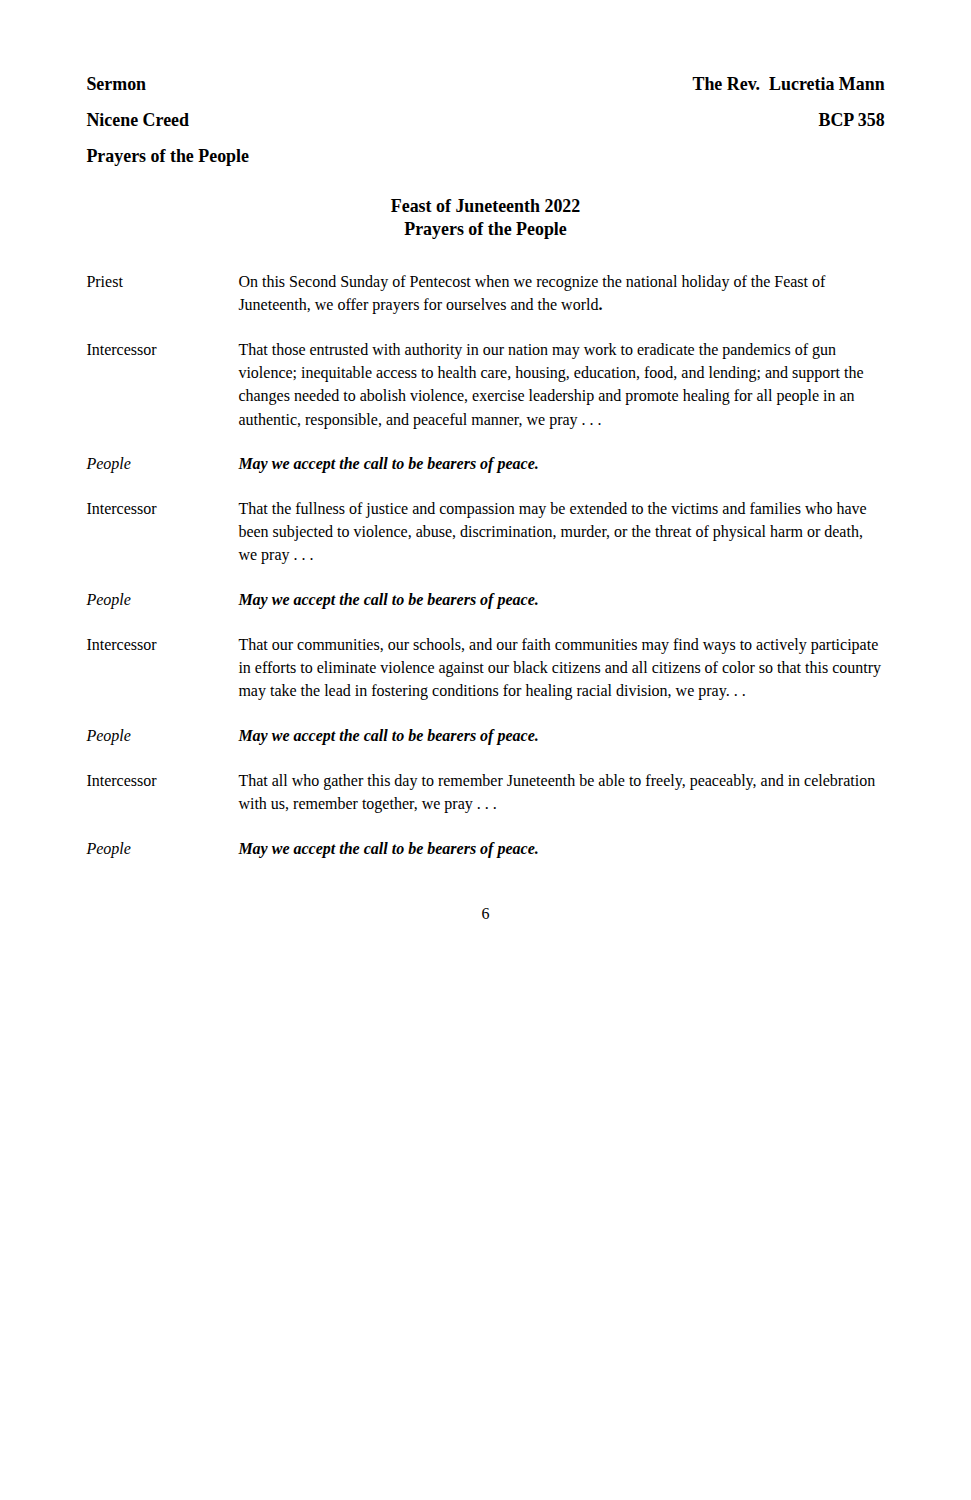Sermon The Rev. Lucretia Mann
Nicene Creed BCP 358
Prayers of the People
Feast of Juneteenth 2022
Prayers of the People
Priest
On this Second Sunday of Pentecost when we recognize the national holiday of the Feast of Juneteenth, we offer prayers for ourselves and the world.
Intercessor
That those entrusted with authority in our nation may work to eradicate the pandemics of gun violence; inequitable access to health care, housing, education, food, and lending; and support the changes needed to abolish violence, exercise leadership and promote healing for all people in an authentic, responsible, and peaceful manner, we pray . . .
People
May we accept the call to be bearers of peace.
Intercessor
That the fullness of justice and compassion may be extended to the victims and families who have been subjected to violence, abuse, discrimination, murder, or the threat of physical harm or death, we pray . . .
People
May we accept the call to be bearers of peace.
Intercessor
That our communities, our schools, and our faith communities may find ways to actively participate in efforts to eliminate violence against our black citizens and all citizens of color so that this country may take the lead in fostering conditions for healing racial division, we pray. . .
People
May we accept the call to be bearers of peace.
Intercessor
That all who gather this day to remember Juneteenth be able to freely, peaceably, and in celebration with us, remember together, we pray . . .
People
May we accept the call to be bearers of peace.
6